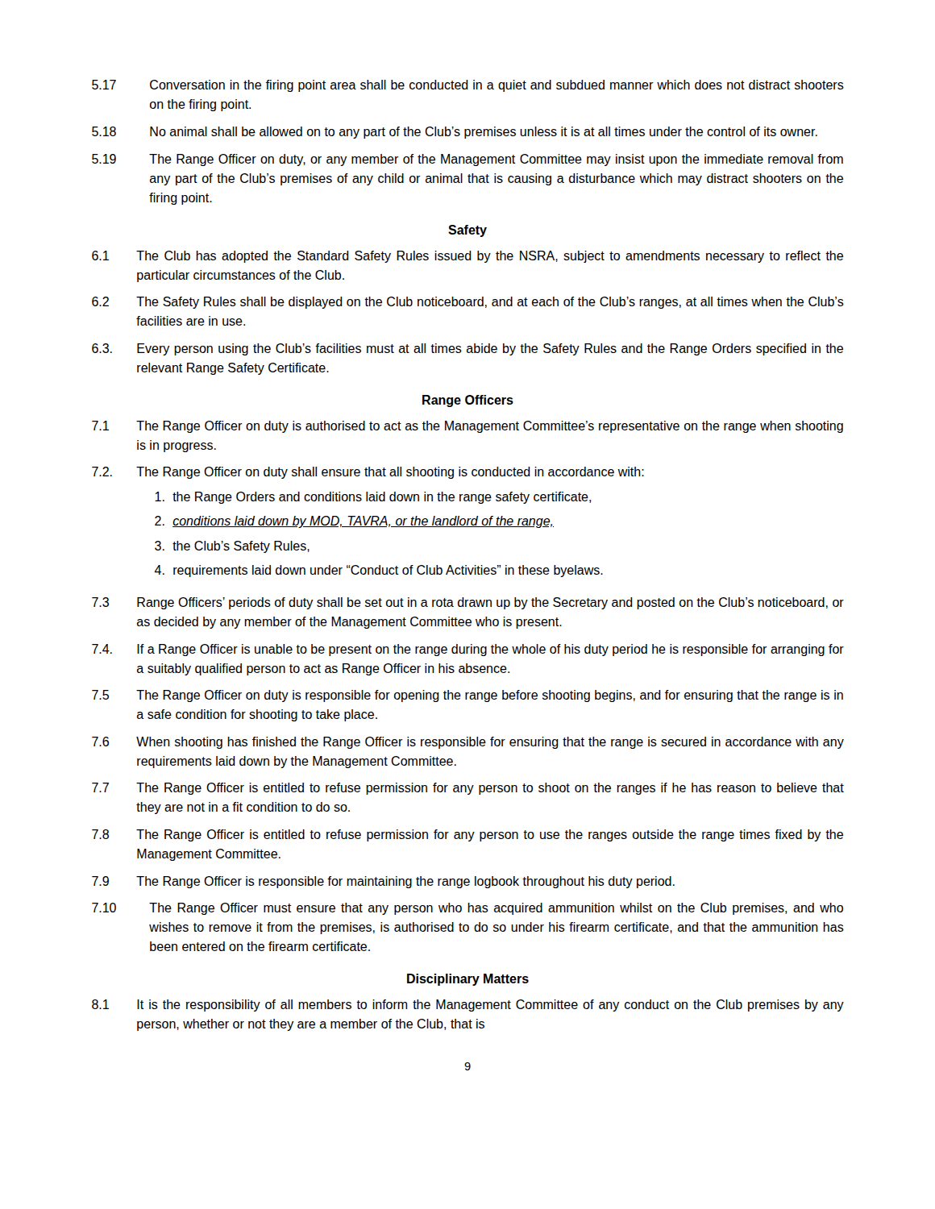5.17
Conversation in the firing point area shall be conducted in a quiet and subdued manner which does not distract shooters on the firing point.
5.18
No animal shall be allowed on to any part of the Club’s premises unless it is at all times under the control of its owner.
5.19
The Range Officer on duty, or any member of the Management Committee may insist upon the immediate removal from any part of the Club’s premises of any child or animal that is causing a disturbance which may distract shooters on the firing point.
Safety
6.1
The Club has adopted the Standard Safety Rules issued by the NSRA, subject to amendments necessary to reflect the particular circumstances of the Club.
6.2
The Safety Rules shall be displayed on the Club noticeboard, and at each of the Club’s ranges, at all times when the Club’s facilities are in use.
6.3.
Every person using the Club’s facilities must at all times abide by the Safety Rules and the Range Orders specified in the relevant Range Safety Certificate.
Range Officers
7.1
The Range Officer on duty is authorised to act as the Management Committee’s representative on the range when shooting is in progress.
7.2.
The Range Officer on duty shall ensure that all shooting is conducted in accordance with:
the Range Orders and conditions laid down in the range safety certificate,
conditions laid down by MOD, TAVRA, or the landlord of the range,
the Club’s Safety Rules,
requirements laid down under “Conduct of Club Activities” in these byelaws.
7.3
Range Officers’ periods of duty shall be set out in a rota drawn up by the Secretary and posted on the Club’s noticeboard, or as decided by any member of the Management Committee who is present.
7.4.
If a Range Officer is unable to be present on the range during the whole of his duty period he is responsible for arranging for a suitably qualified person to act as Range Officer in his absence.
7.5
The Range Officer on duty is responsible for opening the range before shooting begins, and for ensuring that the range is in a safe condition for shooting to take place.
7.6
When shooting has finished the Range Officer is responsible for ensuring that the range is secured in accordance with any requirements laid down by the Management Committee.
7.7
The Range Officer is entitled to refuse permission for any person to shoot on the ranges if he has reason to believe that they are not in a fit condition to do so.
7.8
The Range Officer is entitled to refuse permission for any person to use the ranges outside the range times fixed by the Management Committee.
7.9
The Range Officer is responsible for maintaining the range logbook throughout his duty period.
7.10
The Range Officer must ensure that any person who has acquired ammunition whilst on the Club premises, and who wishes to remove it from the premises, is authorised to do so under his firearm certificate, and that the ammunition has been entered on the firearm certificate.
Disciplinary Matters
8.1
It is the responsibility of all members to inform the Management Committee of any conduct on the Club premises by any person, whether or not they are a member of the Club, that is
9